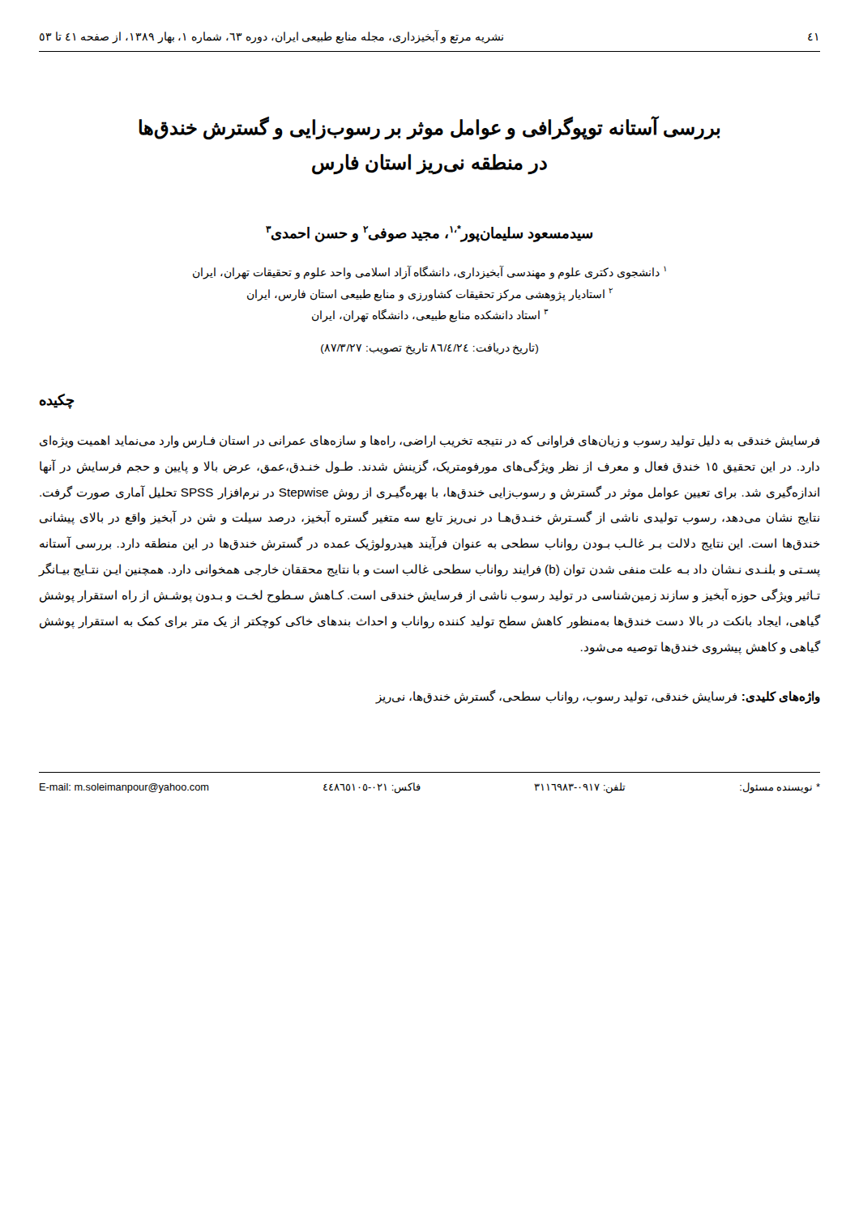٤١ نشریه مرتع و آبخیزداری، مجله منابع طبیعی ایران، دوره ٦٣، شماره ١، بهار ١٣٨٩، از صفحه ٤١ تا ٥٣
بررسی آستانه توپوگرافی و عوامل موثر بر رسوب‌زایی و گسترش خندق‌ها
در منطقه نی‌ریز استان فارس
سیدمسعود سلیمان‌پور*،١، مجید صوفی٢ و حسن احمدی٣
١ دانشجوی دکتری علوم و مهندسی آبخیزداری، دانشگاه آزاد اسلامی واحد علوم و تحقیقات تهران، ایران
٢ استادیار پژوهشی مرکز تحقیقات کشاورزی و منابع طبیعی استان فارس، ایران
٣ استاد دانشکده منابع طبیعی، دانشگاه تهران، ایران
(تاریخ دریافت: ٨٦/٤/٢٤ تاریخ تصویب: ٨٧/٣/٢٧)
چکیده
فرسایش خندقی به دلیل تولید رسوب و زیان‌های فراوانی که در نتیجه تخریب اراضی، راه‌ها و سازه‌های عمرانی در استان فـارس وارد می‌نماید اهمیت ویژه‌ای دارد. در این تحقیق ١٥ خندق فعال و معرف از نظر ویژگی‌های مورفومتریک، گزینش شدند. طـول خنـدق،عمق، عرض بالا و پایین و حجم فرسایش در آنها اندازه‌گیری شد. برای تعیین عوامل موثر در گسترش و رسوب‌زایی خندق‌ها، با بهره‌گیـری از روش Stepwise در نرم‌افزار SPSS تحلیل آماری صورت گرفت. نتایج نشان می‌دهد، رسوب تولیدی ناشی از گسـترش خنـدق‌هـا در نی‌ریز تابع سه متغیر گستره آبخیز، درصد سیلت و شن در آبخیز واقع در بالای پیشانی خندق‌ها است. این نتایج دلالت بـر غالـب بـودن رواناب سطحی به عنوان فرآیند هیدرولوژیک عمده در گسترش خندق‌ها در این منطقه دارد. بررسی آستانه پسـتی و بلنـدی نـشان داد بـه علت منفی شدن توان (b) فرایند رواناب سطحی غالب است و با نتایج محققان خارجی همخوانی دارد. همچنین ایـن نتـایج بیـانگر تـاثیر ویژگی حوزه آبخیز و سازند زمین‌شناسی در تولید رسوب ناشی از فرسایش خندقی است. کـاهش سـطوح لخـت و بـدون پوشـش از راه استقرار پوشش گیاهی، ایجاد بانکت در بالا دست خندق‌ها به‌منظور کاهش سطح تولید کننده رواناب و احداث بندهای خاکی کوچکتر از یک متر برای کمک به استقرار پوشش گیاهی و کاهش پیشروی خندق‌ها توصیه می‌شود.
واژه‌های کلیدی: فرسایش خندقی، تولید رسوب، رواناب سطحی، گسترش خندق‌ها، نی‌ریز
* نویسنده مسئول: تلفن: ٠٩١٧-٣١١٦٩٨٣ فاکس: ٠٢١-٤٤٨٦٥١٠٥ E-mail: m.soleimanpour@yahoo.com